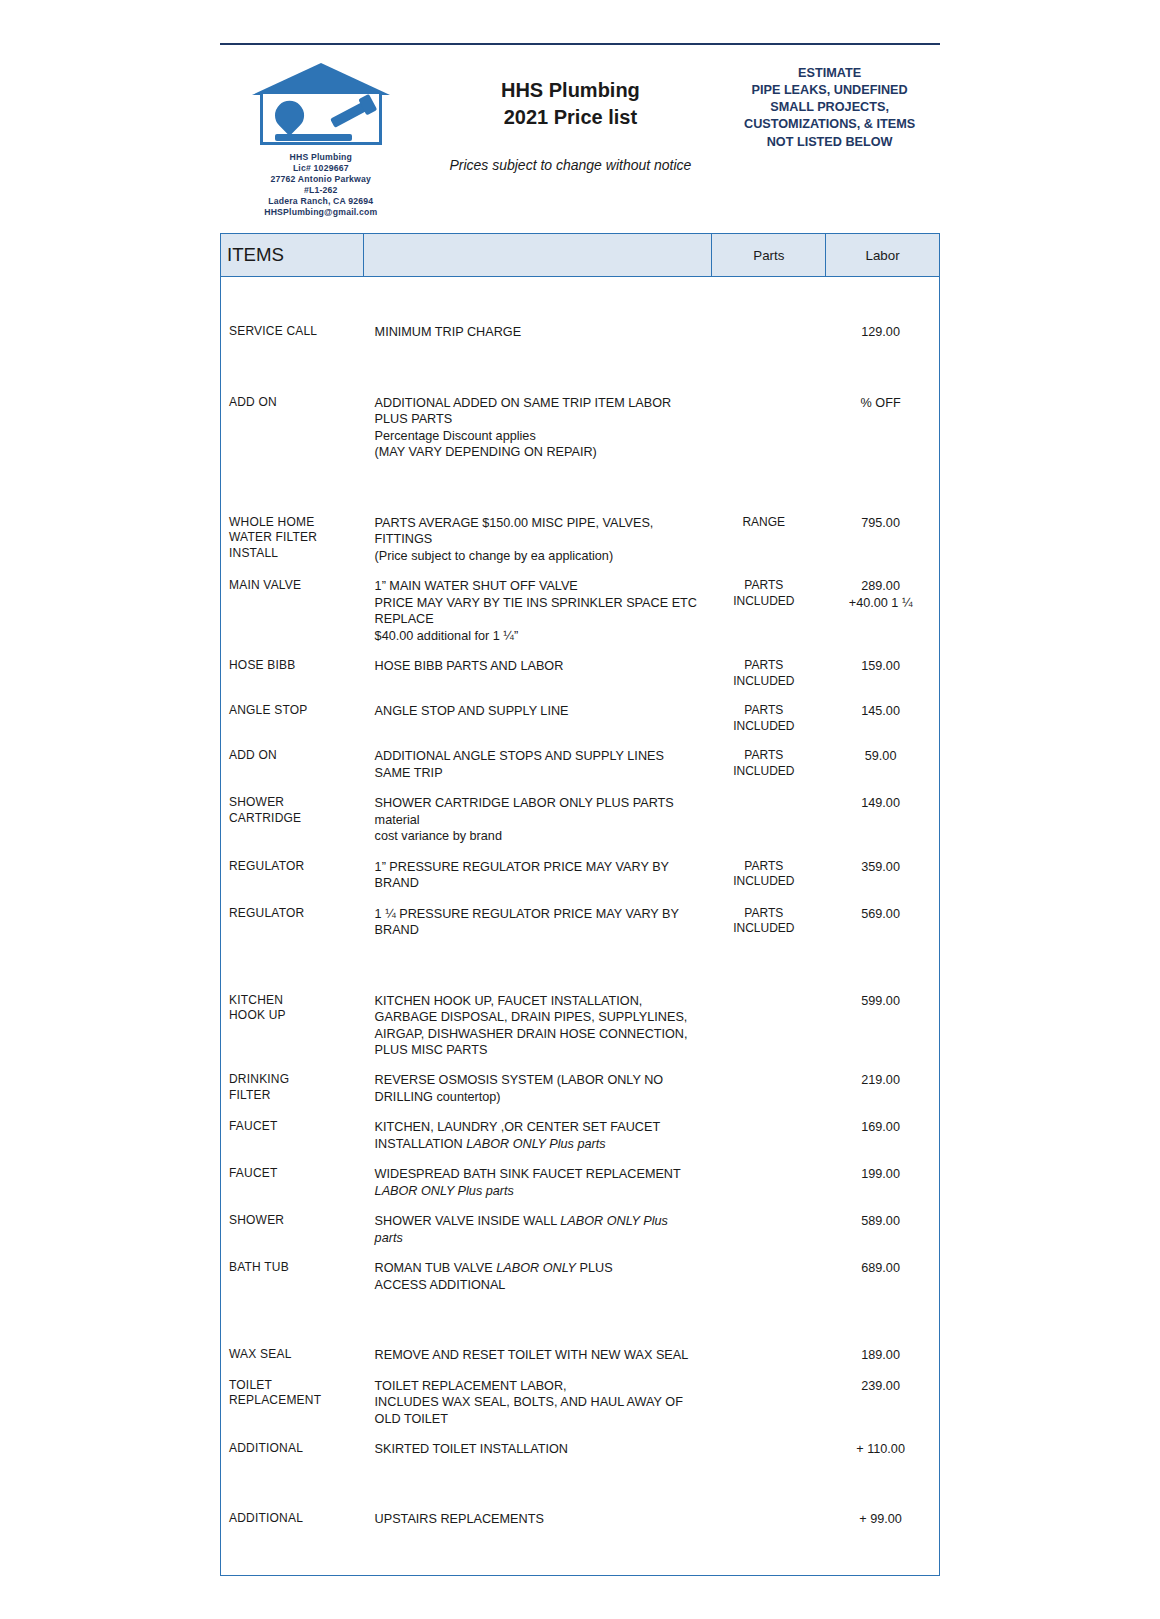HHS Plumbing
Lic# 1029667
27762 Antonio Parkway
#L1-262
Ladera Ranch, CA 92694
HHSPlumbing@gmail.com
HHS Plumbing
2021 Price list
Prices subject to change without notice
ESTIMATE
PIPE LEAKS, UNDEFINED
SMALL PROJECTS,
CUSTOMIZATIONS, & ITEMS
NOT LISTED BELOW
| ITEMS | | Parts | Labor |
| --- | --- | --- | --- |
| / Service Call / MINIMUM TRIP CHARGE / / 129.00 / / Add On / ADDITIONAL ADDED ON SAME TRIP ITEM LABOR PLUS PARTS Percentage Discount applies (MAY VARY DEPENDING ON REPAIR) / / % OFF / / Whole Home Water Filter Install / PARTS AVERAGE $150.00 MISC PIPE, VALVES, FITTINGS (Price subject to change by ea application) / RANGE / 795.00 / / Main Valve / 1” MAIN WATER SHUT OFF VALVE PRICE MAY VARY BY TIE INS SPRINKLER SPACE ETC REPLACE $40.00 additional for 1 ¼” / PARTS INCLUDED / 289.00 +40.00 1 ¼ / / Hose Bibb / HOSE BIBB PARTS AND LABOR / PARTS INCLUDED / 159.00 / / Angle Stop / ANGLE STOP AND SUPPLY LINE / PARTS INCLUDED / 145.00 / / Add On / ADDITIONAL ANGLE STOPS AND SUPPLY LINES SAME TRIP / PARTS INCLUDED / 59.00 / / Shower Cartridge / SHOWER CARTRIDGE LABOR ONLY PLUS PARTS material cost variance by brand / / 149.00 / / Regulator / 1” PRESSURE REGULATOR PRICE MAY VARY BY BRAND / PARTS INCLUDED / 359.00 / / Regulator / 1 ¼ PRESSURE REGULATOR PRICE MAY VARY BY BRAND / PARTS INCLUDED / 569.00 / / Kitchen Hook Up / KITCHEN HOOK UP, FAUCET INSTALLATION, GARBAGE DISPOSAL, DRAIN PIPES, SUPPLYLINES, AIRGAP, DISHWASHER DRAIN HOSE CONNECTION, PLUS MISC PARTS / / 599.00 / / Drinking Filter / REVERSE OSMOSIS SYSTEM (LABOR ONLY NO DRILLING countertop) / / 219.00 / / Faucet / KITCHEN, LAUNDRY ,OR CENTER SET FAUCET INSTALLATION LABOR ONLY Plus parts / / 169.00 / / Faucet / WIDESPREAD BATH SINK FAUCET REPLACEMENT LABOR ONLY Plus parts / / 199.00 / / Shower / SHOWER VALVE INSIDE WALL LABOR ONLY Plus parts / / 589.00 / / Bath Tub / ROMAN TUB VALVE LABOR ONLY PLUS ACCESS ADDITIONAL / / 689.00 / / Wax Seal / REMOVE AND RESET TOILET WITH NEW WAX SEAL / / 189.00 / / Toilet Replacement / TOILET REPLACEMENT LABOR, INCLUDES WAX SEAL, BOLTS, AND HAUL AWAY OF OLD TOILET / / 239.00 / / Additional / SKIRTED TOILET INSTALLATION / / + 110.00 / / Additional / UPSTAIRS REPLACEMENTS / / + 99.00 / |